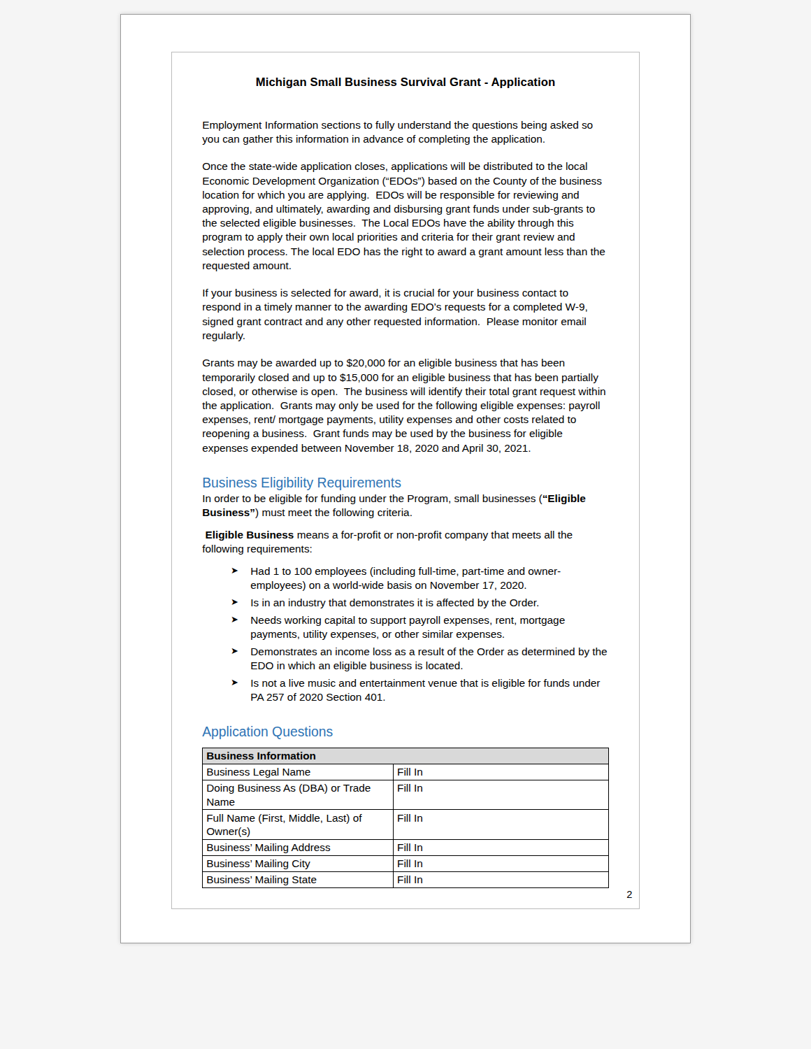Michigan Small Business Survival Grant - Application
Employment Information sections to fully understand the questions being asked so you can gather this information in advance of completing the application.
Once the state-wide application closes, applications will be distributed to the local Economic Development Organization (“EDOs”) based on the County of the business location for which you are applying. EDOs will be responsible for reviewing and approving, and ultimately, awarding and disbursing grant funds under sub-grants to the selected eligible businesses. The Local EDOs have the ability through this program to apply their own local priorities and criteria for their grant review and selection process. The local EDO has the right to award a grant amount less than the requested amount.
If your business is selected for award, it is crucial for your business contact to respond in a timely manner to the awarding EDO’s requests for a completed W-9, signed grant contract and any other requested information. Please monitor email regularly.
Grants may be awarded up to $20,000 for an eligible business that has been temporarily closed and up to $15,000 for an eligible business that has been partially closed, or otherwise is open. The business will identify their total grant request within the application. Grants may only be used for the following eligible expenses: payroll expenses, rent/ mortgage payments, utility expenses and other costs related to reopening a business. Grant funds may be used by the business for eligible expenses expended between November 18, 2020 and April 30, 2021.
Business Eligibility Requirements
In order to be eligible for funding under the Program, small businesses (“Eligible Business”) must meet the following criteria.
Eligible Business means a for-profit or non-profit company that meets all the following requirements:
Had 1 to 100 employees (including full-time, part-time and owner-employees) on a world-wide basis on November 17, 2020.
Is in an industry that demonstrates it is affected by the Order.
Needs working capital to support payroll expenses, rent, mortgage payments, utility expenses, or other similar expenses.
Demonstrates an income loss as a result of the Order as determined by the EDO in which an eligible business is located.
Is not a live music and entertainment venue that is eligible for funds under PA 257 of 2020 Section 401.
Application Questions
| Business Information |
| --- |
| Business Legal Name | Fill In |
| Doing Business As (DBA) or Trade Name | Fill In |
| Full Name (First, Middle, Last) of Owner(s) | Fill In |
| Business’ Mailing Address | Fill In |
| Business’ Mailing City | Fill In |
| Business’ Mailing State | Fill In |
2